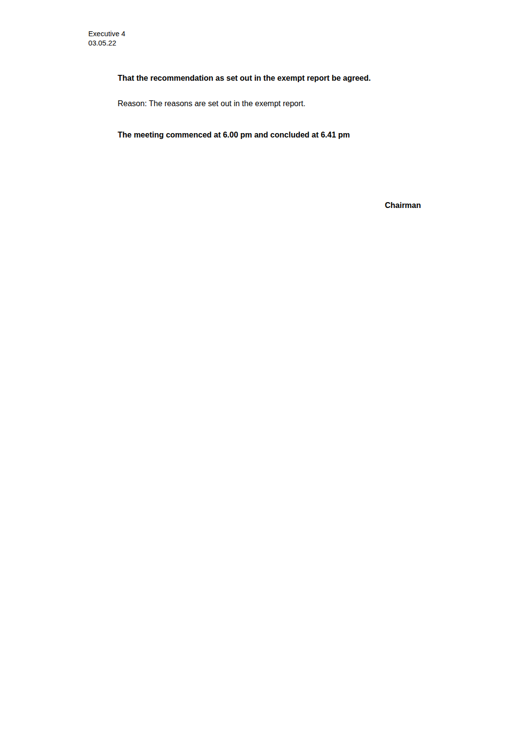Executive 4
03.05.22
That the recommendation as set out in the exempt report be agreed.
Reason: The reasons are set out in the exempt report.
The meeting commenced at 6.00 pm and concluded at 6.41 pm
Chairman